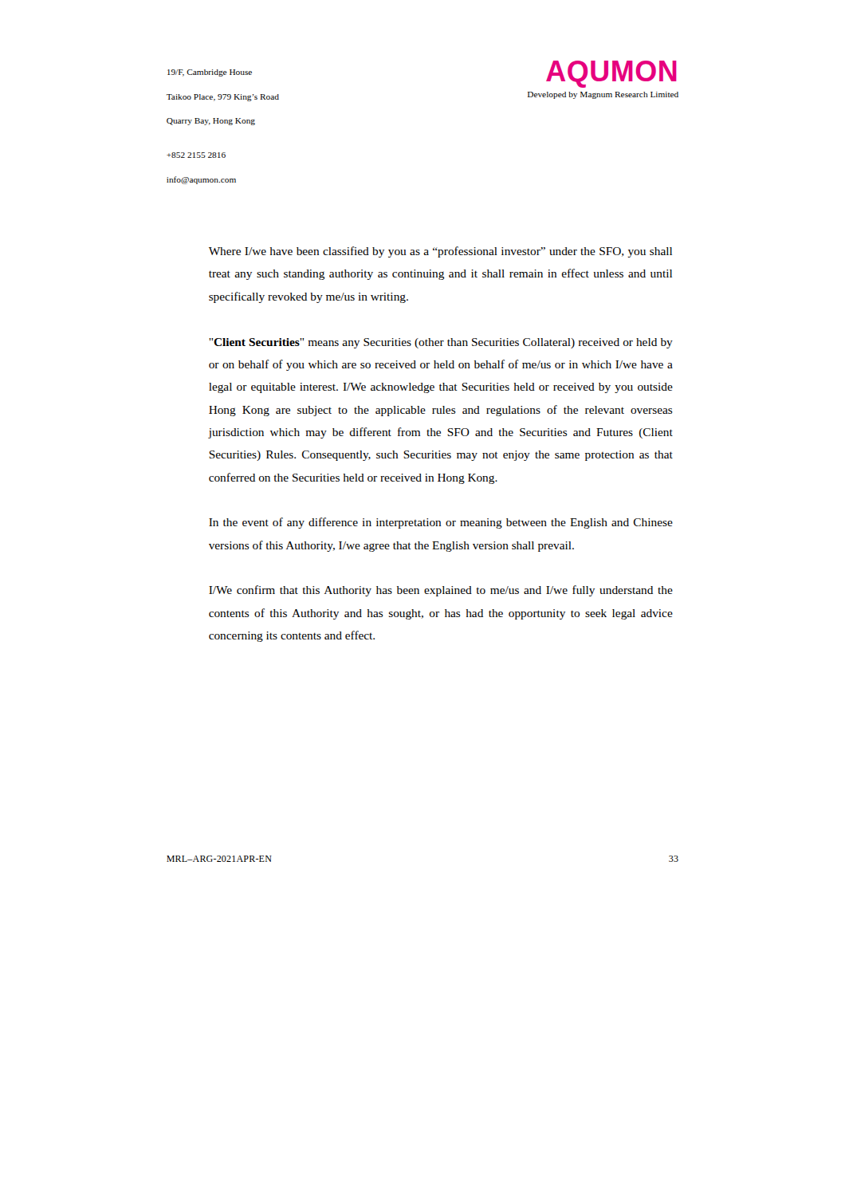19/F, Cambridge House
Taikoo Place, 979 King’s Road
Quarry Bay, Hong Kong
+852 2155 2816
info@aqumon.com
AQUMON
Developed by Magnum Research Limited
Where I/we have been classified by you as a “professional investor” under the SFO, you shall treat any such standing authority as continuing and it shall remain in effect unless and until specifically revoked by me/us in writing.
"Client Securities" means any Securities (other than Securities Collateral) received or held by or on behalf of you which are so received or held on behalf of me/us or in which I/we have a legal or equitable interest. I/We acknowledge that Securities held or received by you outside Hong Kong are subject to the applicable rules and regulations of the relevant overseas jurisdiction which may be different from the SFO and the Securities and Futures (Client Securities) Rules. Consequently, such Securities may not enjoy the same protection as that conferred on the Securities held or received in Hong Kong.
In the event of any difference in interpretation or meaning between the English and Chinese versions of this Authority, I/we agree that the English version shall prevail.
I/We confirm that this Authority has been explained to me/us and I/we fully understand the contents of this Authority and has sought, or has had the opportunity to seek legal advice concerning its contents and effect.
MRL–ARG-2021APR-EN
33